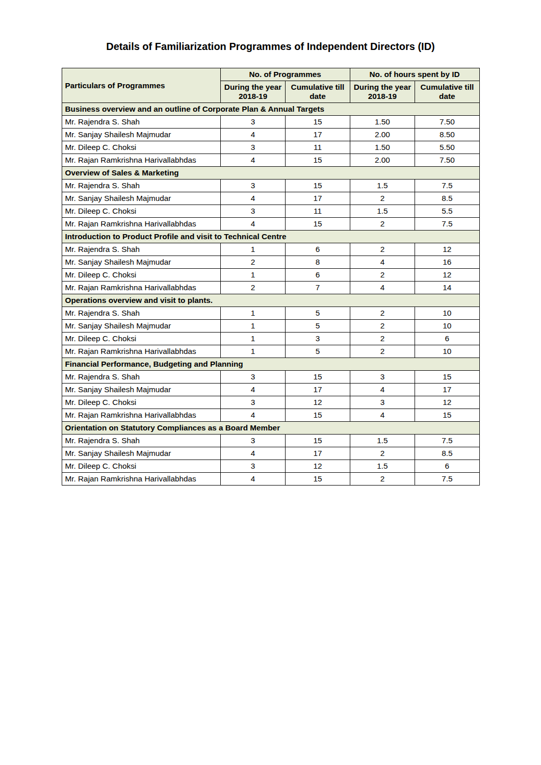Details of Familiarization Programmes of Independent Directors (ID)
| Particulars of Programmes | No. of Programmes | No. of hours spent by ID |
| --- | --- | --- |
| During the year 2018-19 | Cumulative till date | During the year 2018-19 | Cumulative till date |
| Business overview and an outline of Corporate Plan & Annual Targets |
| Mr. Rajendra S. Shah | 3 | 15 | 1.50 | 7.50 |
| Mr. Sanjay Shailesh Majmudar | 4 | 17 | 2.00 | 8.50 |
| Mr. Dileep C. Choksi | 3 | 11 | 1.50 | 5.50 |
| Mr. Rajan Ramkrishna Harivallabhdas | 4 | 15 | 2.00 | 7.50 |
| Overview of Sales & Marketing |
| Mr. Rajendra S. Shah | 3 | 15 | 1.5 | 7.5 |
| Mr. Sanjay Shailesh Majmudar | 4 | 17 | 2 | 8.5 |
| Mr. Dileep C. Choksi | 3 | 11 | 1.5 | 5.5 |
| Mr. Rajan Ramkrishna Harivallabhdas | 4 | 15 | 2 | 7.5 |
| Introduction to Product Profile and visit to Technical Centre |
| Mr. Rajendra S. Shah | 1 | 6 | 2 | 12 |
| Mr. Sanjay Shailesh Majmudar | 2 | 8 | 4 | 16 |
| Mr. Dileep C. Choksi | 1 | 6 | 2 | 12 |
| Mr. Rajan Ramkrishna Harivallabhdas | 2 | 7 | 4 | 14 |
| Operations overview and visit to plants. |
| Mr. Rajendra S. Shah | 1 | 5 | 2 | 10 |
| Mr. Sanjay Shailesh Majmudar | 1 | 5 | 2 | 10 |
| Mr. Dileep C. Choksi | 1 | 3 | 2 | 6 |
| Mr. Rajan Ramkrishna Harivallabhdas | 1 | 5 | 2 | 10 |
| Financial Performance, Budgeting and Planning |
| Mr. Rajendra S. Shah | 3 | 15 | 3 | 15 |
| Mr. Sanjay Shailesh Majmudar | 4 | 17 | 4 | 17 |
| Mr. Dileep C. Choksi | 3 | 12 | 3 | 12 |
| Mr. Rajan Ramkrishna Harivallabhdas | 4 | 15 | 4 | 15 |
| Orientation on Statutory Compliances as a Board Member |
| Mr. Rajendra S. Shah | 3 | 15 | 1.5 | 7.5 |
| Mr. Sanjay Shailesh Majmudar | 4 | 17 | 2 | 8.5 |
| Mr. Dileep C. Choksi | 3 | 12 | 1.5 | 6 |
| Mr. Rajan Ramkrishna Harivallabhdas | 4 | 15 | 2 | 7.5 |